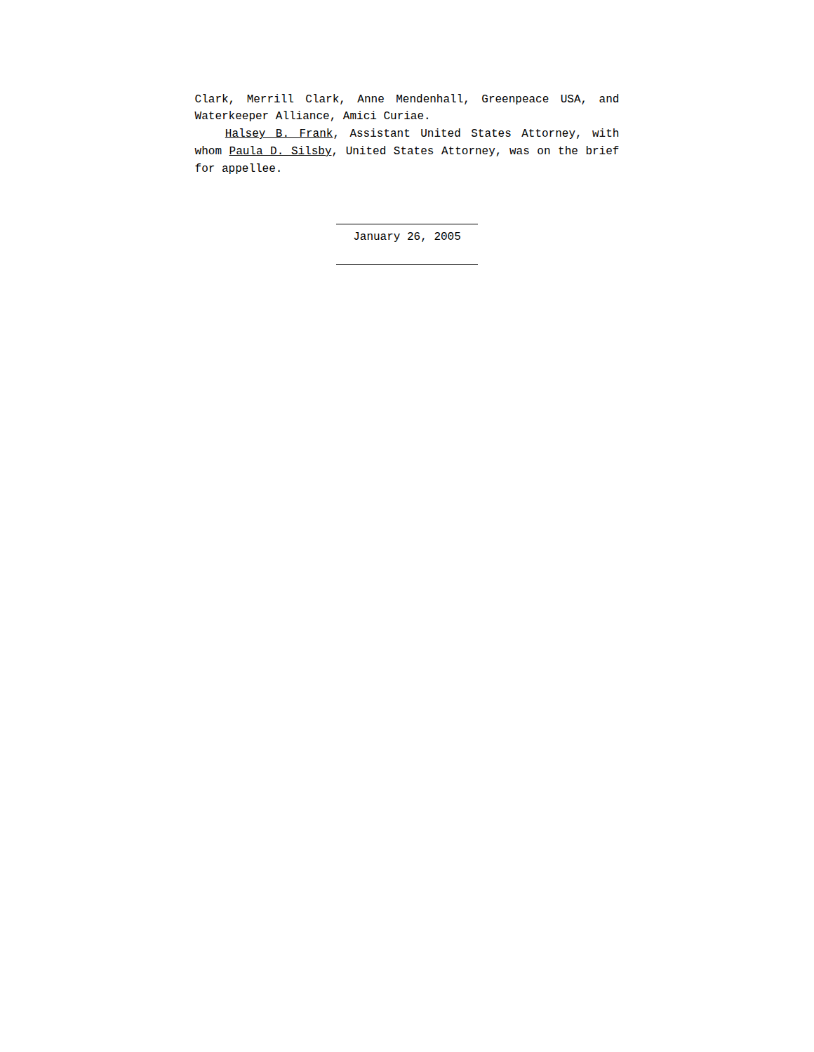Clark, Merrill Clark, Anne Mendenhall, Greenpeace USA, and Waterkeeper Alliance, Amici Curiae.
Halsey B. Frank, Assistant United States Attorney, with whom Paula D. Silsby, United States Attorney, was on the brief for appellee.
January 26, 2005